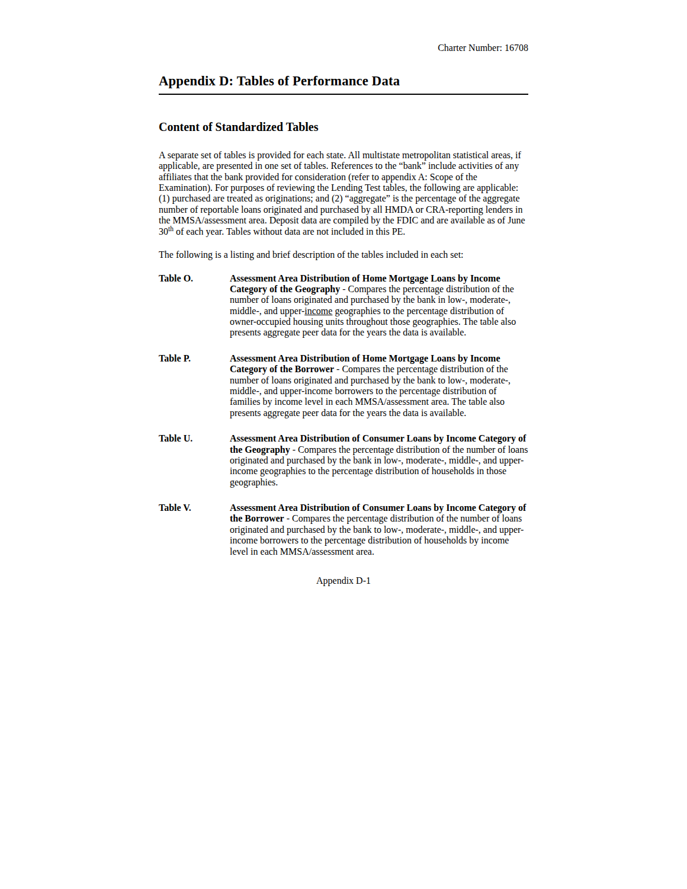Charter Number: 16708
Appendix D: Tables of Performance Data
Content of Standardized Tables
A separate set of tables is provided for each state. All multistate metropolitan statistical areas, if applicable, are presented in one set of tables. References to the “bank” include activities of any affiliates that the bank provided for consideration (refer to appendix A: Scope of the Examination). For purposes of reviewing the Lending Test tables, the following are applicable: (1) purchased are treated as originations; and (2) “aggregate” is the percentage of the aggregate number of reportable loans originated and purchased by all HMDA or CRA-reporting lenders in the MMSA/assessment area. Deposit data are compiled by the FDIC and are available as of June 30th of each year. Tables without data are not included in this PE.
The following is a listing and brief description of the tables included in each set:
Table O.
Assessment Area Distribution of Home Mortgage Loans by Income Category of the Geography - Compares the percentage distribution of the number of loans originated and purchased by the bank in low-, moderate-, middle-, and upper-income geographies to the percentage distribution of owner-occupied housing units throughout those geographies. The table also presents aggregate peer data for the years the data is available.
Table P.
Assessment Area Distribution of Home Mortgage Loans by Income Category of the Borrower - Compares the percentage distribution of the number of loans originated and purchased by the bank to low-, moderate-, middle-, and upper-income borrowers to the percentage distribution of families by income level in each MMSA/assessment area. The table also presents aggregate peer data for the years the data is available.
Table U.
Assessment Area Distribution of Consumer Loans by Income Category of the Geography - Compares the percentage distribution of the number of loans originated and purchased by the bank in low-, moderate-, middle-, and upper-income geographies to the percentage distribution of households in those geographies.
Table V.
Assessment Area Distribution of Consumer Loans by Income Category of the Borrower - Compares the percentage distribution of the number of loans originated and purchased by the bank to low-, moderate-, middle-, and upper-income borrowers to the percentage distribution of households by income level in each MMSA/assessment area.
Appendix D-1